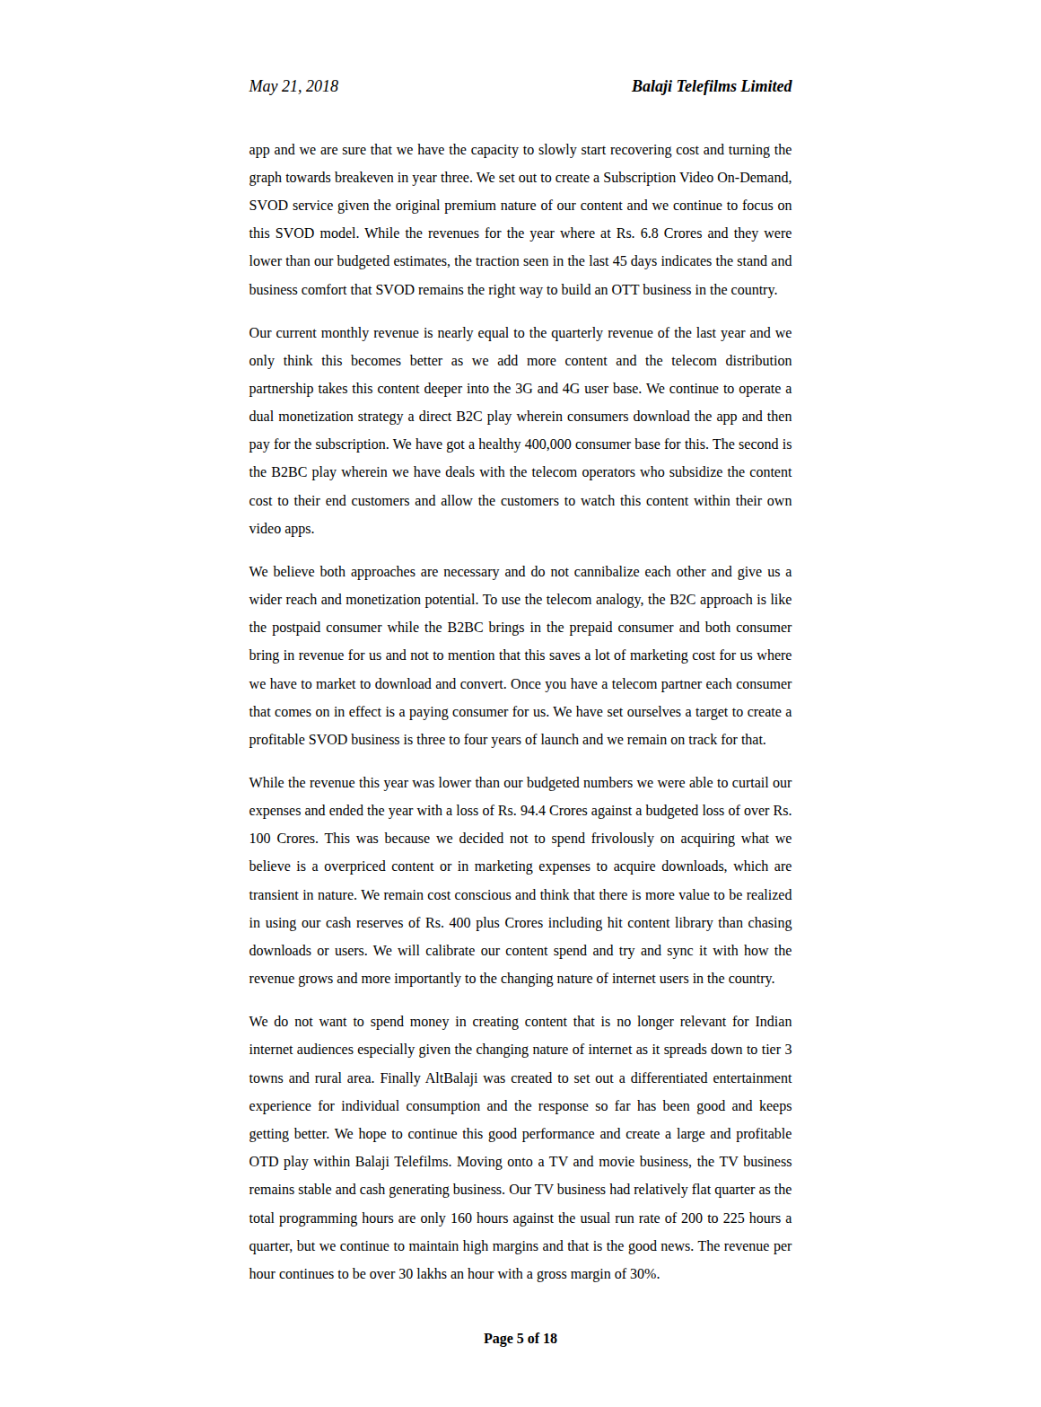May 21, 2018 Balaji Telefilms Limited
app and we are sure that we have the capacity to slowly start recovering cost and turning the graph towards breakeven in year three. We set out to create a Subscription Video On-Demand, SVOD service given the original premium nature of our content and we continue to focus on this SVOD model. While the revenues for the year where at Rs. 6.8 Crores and they were lower than our budgeted estimates, the traction seen in the last 45 days indicates the stand and business comfort that SVOD remains the right way to build an OTT business in the country.
Our current monthly revenue is nearly equal to the quarterly revenue of the last year and we only think this becomes better as we add more content and the telecom distribution partnership takes this content deeper into the 3G and 4G user base. We continue to operate a dual monetization strategy a direct B2C play wherein consumers download the app and then pay for the subscription. We have got a healthy 400,000 consumer base for this. The second is the B2BC play wherein we have deals with the telecom operators who subsidize the content cost to their end customers and allow the customers to watch this content within their own video apps.
We believe both approaches are necessary and do not cannibalize each other and give us a wider reach and monetization potential. To use the telecom analogy, the B2C approach is like the postpaid consumer while the B2BC brings in the prepaid consumer and both consumer bring in revenue for us and not to mention that this saves a lot of marketing cost for us where we have to market to download and convert. Once you have a telecom partner each consumer that comes on in effect is a paying consumer for us. We have set ourselves a target to create a profitable SVOD business is three to four years of launch and we remain on track for that.
While the revenue this year was lower than our budgeted numbers we were able to curtail our expenses and ended the year with a loss of Rs. 94.4 Crores against a budgeted loss of over Rs. 100 Crores. This was because we decided not to spend frivolously on acquiring what we believe is a overpriced content or in marketing expenses to acquire downloads, which are transient in nature. We remain cost conscious and think that there is more value to be realized in using our cash reserves of Rs. 400 plus Crores including hit content library than chasing downloads or users. We will calibrate our content spend and try and sync it with how the revenue grows and more importantly to the changing nature of internet users in the country.
We do not want to spend money in creating content that is no longer relevant for Indian internet audiences especially given the changing nature of internet as it spreads down to tier 3 towns and rural area. Finally AltBalaji was created to set out a differentiated entertainment experience for individual consumption and the response so far has been good and keeps getting better. We hope to continue this good performance and create a large and profitable OTD play within Balaji Telefilms. Moving onto a TV and movie business, the TV business remains stable and cash generating business. Our TV business had relatively flat quarter as the total programming hours are only 160 hours against the usual run rate of 200 to 225 hours a quarter, but we continue to maintain high margins and that is the good news. The revenue per hour continues to be over 30 lakhs an hour with a gross margin of 30%.
Page 5 of 18